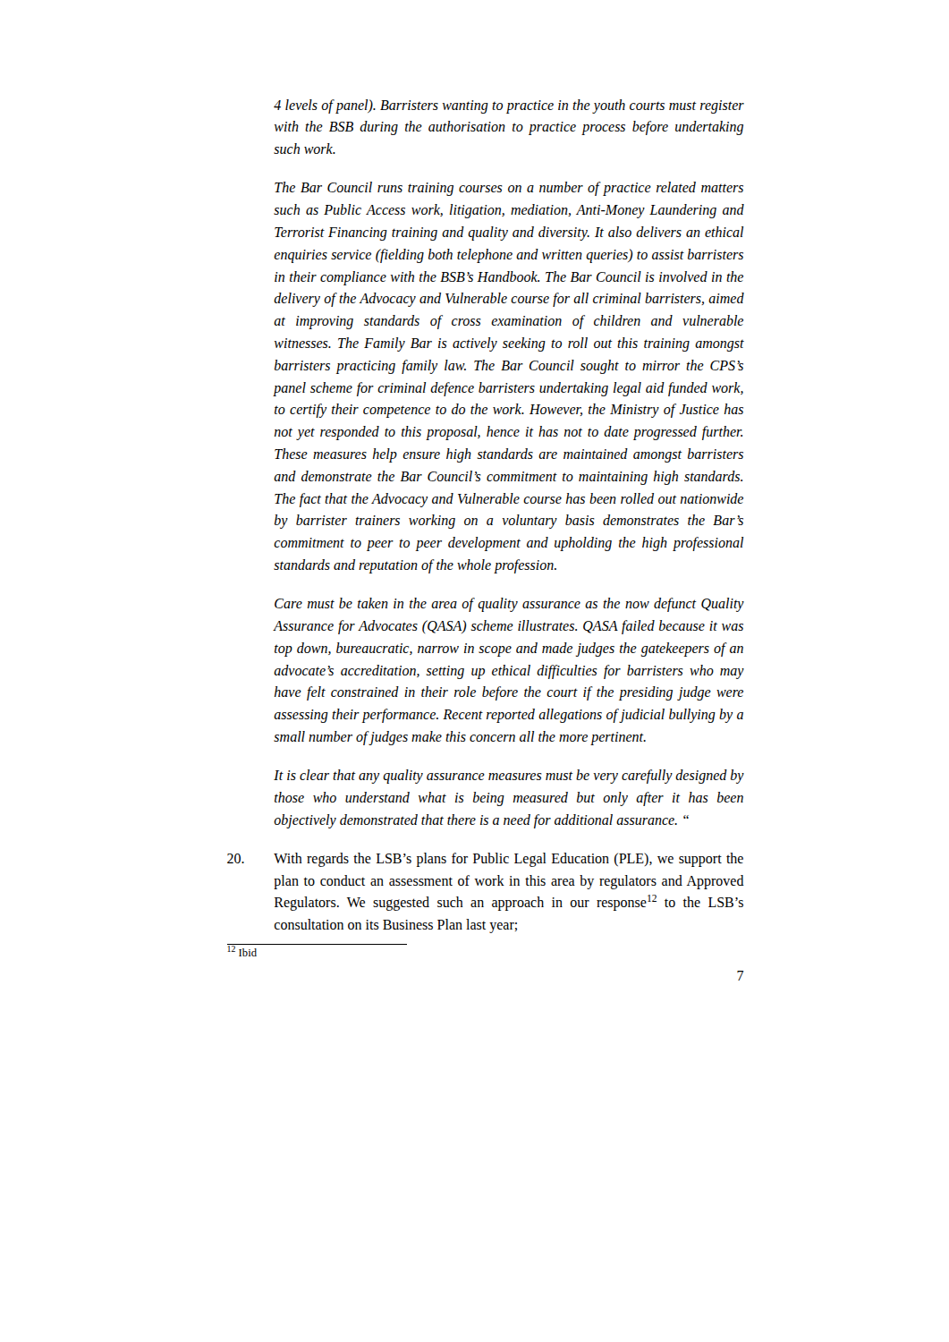4 levels of panel). Barristers wanting to practice in the youth courts must register with the BSB during the authorisation to practice process before undertaking such work.
The Bar Council runs training courses on a number of practice related matters such as Public Access work, litigation, mediation, Anti-Money Laundering and Terrorist Financing training and quality and diversity. It also delivers an ethical enquiries service (fielding both telephone and written queries) to assist barristers in their compliance with the BSB’s Handbook. The Bar Council is involved in the delivery of the Advocacy and Vulnerable course for all criminal barristers, aimed at improving standards of cross examination of children and vulnerable witnesses. The Family Bar is actively seeking to roll out this training amongst barristers practicing family law. The Bar Council sought to mirror the CPS’s panel scheme for criminal defence barristers undertaking legal aid funded work, to certify their competence to do the work. However, the Ministry of Justice has not yet responded to this proposal, hence it has not to date progressed further. These measures help ensure high standards are maintained amongst barristers and demonstrate the Bar Council’s commitment to maintaining high standards. The fact that the Advocacy and Vulnerable course has been rolled out nationwide by barrister trainers working on a voluntary basis demonstrates the Bar’s commitment to peer to peer development and upholding the high professional standards and reputation of the whole profession.
Care must be taken in the area of quality assurance as the now defunct Quality Assurance for Advocates (QASA) scheme illustrates. QASA failed because it was top down, bureaucratic, narrow in scope and made judges the gatekeepers of an advocate’s accreditation, setting up ethical difficulties for barristers who may have felt constrained in their role before the court if the presiding judge were assessing their performance. Recent reported allegations of judicial bullying by a small number of judges make this concern all the more pertinent.
It is clear that any quality assurance measures must be very carefully designed by those who understand what is being measured but only after it has been objectively demonstrated that there is a need for additional assurance. “
20.
With regards the LSB’s plans for Public Legal Education (PLE), we support the plan to conduct an assessment of work in this area by regulators and Approved Regulators. We suggested such an approach in our response12 to the LSB’s consultation on its Business Plan last year;
12 Ibid
7